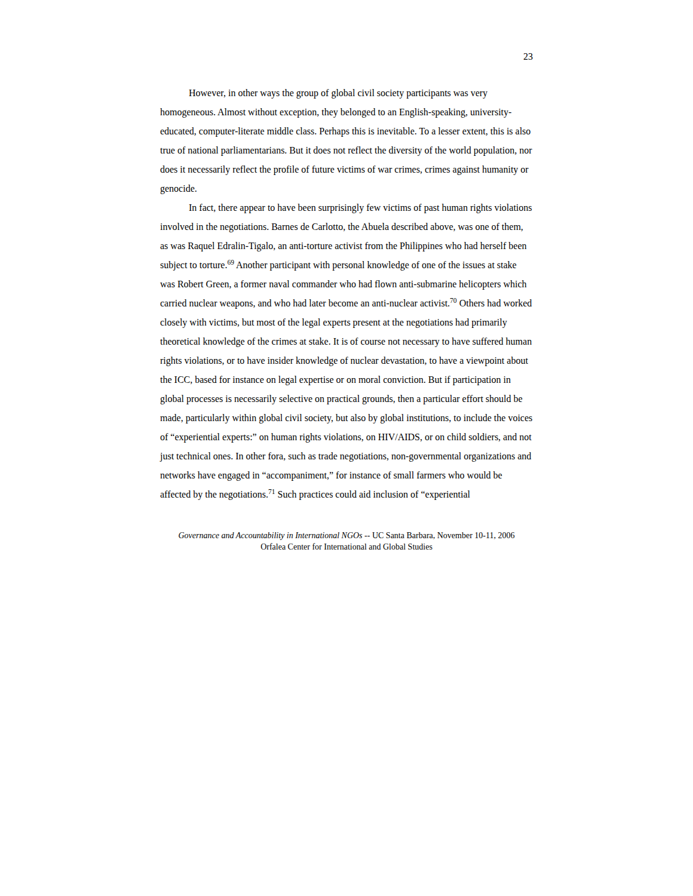23
However, in other ways the group of global civil society participants was very homogeneous. Almost without exception, they belonged to an English-speaking, university-educated, computer-literate middle class. Perhaps this is inevitable. To a lesser extent, this is also true of national parliamentarians. But it does not reflect the diversity of the world population, nor does it necessarily reflect the profile of future victims of war crimes, crimes against humanity or genocide.
In fact, there appear to have been surprisingly few victims of past human rights violations involved in the negotiations. Barnes de Carlotto, the Abuela described above, was one of them, as was Raquel Edralin-Tigalo, an anti-torture activist from the Philippines who had herself been subject to torture.69 Another participant with personal knowledge of one of the issues at stake was Robert Green, a former naval commander who had flown anti-submarine helicopters which carried nuclear weapons, and who had later become an anti-nuclear activist.70 Others had worked closely with victims, but most of the legal experts present at the negotiations had primarily theoretical knowledge of the crimes at stake. It is of course not necessary to have suffered human rights violations, or to have insider knowledge of nuclear devastation, to have a viewpoint about the ICC, based for instance on legal expertise or on moral conviction. But if participation in global processes is necessarily selective on practical grounds, then a particular effort should be made, particularly within global civil society, but also by global institutions, to include the voices of “experiential experts:” on human rights violations, on HIV/AIDS, or on child soldiers, and not just technical ones. In other fora, such as trade negotiations, non-governmental organizations and networks have engaged in “accompaniment,” for instance of small farmers who would be affected by the negotiations.71 Such practices could aid inclusion of “experiential
Governance and Accountability in International NGOs -- UC Santa Barbara, November 10-11, 2006
Orfalea Center for International and Global Studies